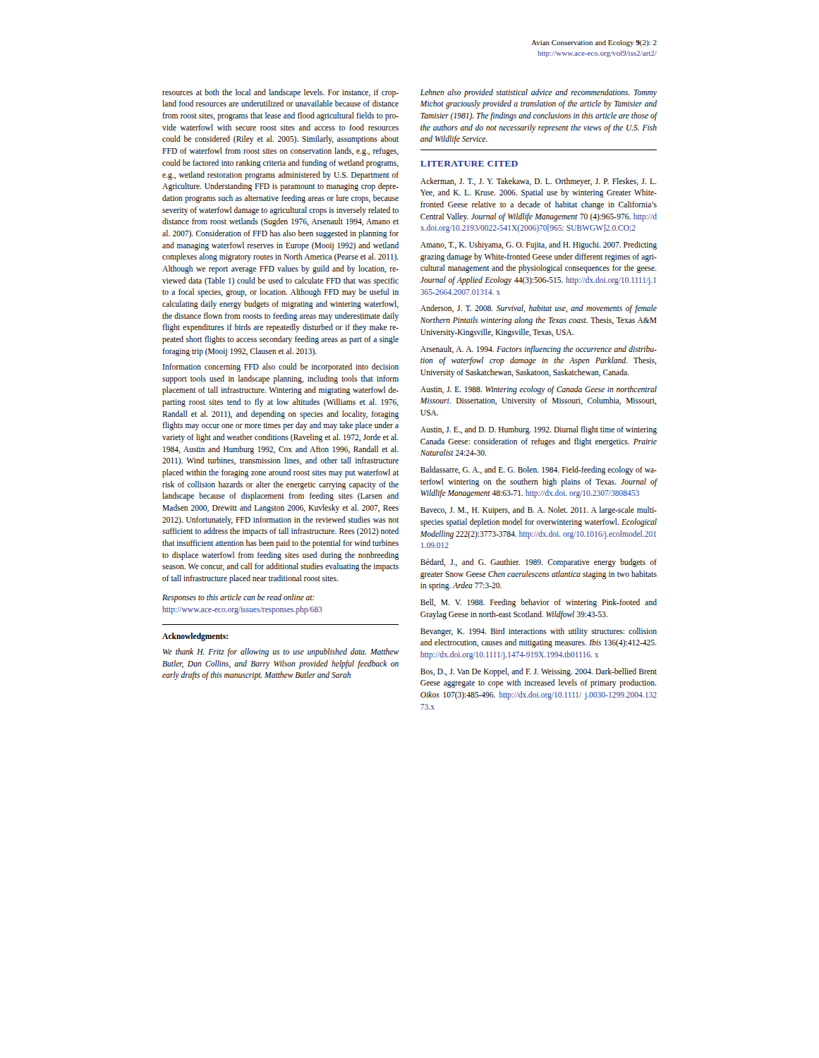Avian Conservation and Ecology 9(2): 2
http://www.ace-eco.org/vol9/iss2/art2/
resources at both the local and landscape levels. For instance, if cropland food resources are underutilized or unavailable because of distance from roost sites, programs that lease and flood agricultural fields to provide waterfowl with secure roost sites and access to food resources could be considered (Riley et al. 2005). Similarly, assumptions about FFD of waterfowl from roost sites on conservation lands, e.g., refuges, could be factored into ranking criteria and funding of wetland programs, e.g., wetland restoration programs administered by U.S. Department of Agriculture. Understanding FFD is paramount to managing crop depredation programs such as alternative feeding areas or lure crops, because severity of waterfowl damage to agricultural crops is inversely related to distance from roost wetlands (Sugden 1976, Arsenault 1994, Amano et al. 2007). Consideration of FFD has also been suggested in planning for and managing waterfowl reserves in Europe (Mooij 1992) and wetland complexes along migratory routes in North America (Pearse et al. 2011). Although we report average FFD values by guild and by location, reviewed data (Table 1) could be used to calculate FFD that was specific to a focal species, group, or location. Although FFD may be useful in calculating daily energy budgets of migrating and wintering waterfowl, the distance flown from roosts to feeding areas may underestimate daily flight expenditures if birds are repeatedly disturbed or if they make repeated short flights to access secondary feeding areas as part of a single foraging trip (Mooij 1992, Clausen et al. 2013).
Information concerning FFD also could be incorporated into decision support tools used in landscape planning, including tools that inform placement of tall infrastructure. Wintering and migrating waterfowl departing roost sites tend to fly at low altitudes (Williams et al. 1976, Randall et al. 2011), and depending on species and locality, foraging flights may occur one or more times per day and may take place under a variety of light and weather conditions (Raveling et al. 1972, Jorde et al. 1984, Austin and Humburg 1992, Cox and Afton 1996, Randall et al. 2011). Wind turbines, transmission lines, and other tall infrastructure placed within the foraging zone around roost sites may put waterfowl at risk of collision hazards or alter the energetic carrying capacity of the landscape because of displacement from feeding sites (Larsen and Madsen 2000, Drewitt and Langston 2006, Kuvlesky et al. 2007, Rees 2012). Unfortunately, FFD information in the reviewed studies was not sufficient to address the impacts of tall infrastructure. Rees (2012) noted that insufficient attention has been paid to the potential for wind turbines to displace waterfowl from feeding sites used during the nonbreeding season. We concur, and call for additional studies evaluating the impacts of tall infrastructure placed near traditional roost sites.
Responses to this article can be read online at:
http://www.ace-eco.org/issues/responses.php/683
Acknowledgments:
We thank H. Fritz for allowing us to use unpublished data. Matthew Butler, Dan Collins, and Barry Wilson provided helpful feedback on early drafts of this manuscript. Matthew Butler and Sarah
Lehnen also provided statistical advice and recommendations. Tommy Michot graciously provided a translation of the article by Tamisier and Tamisier (1981). The findings and conclusions in this article are those of the authors and do not necessarily represent the views of the U.S. Fish and Wildlife Service.
LITERATURE CITED
Ackerman, J. T., J. Y. Takekawa, D. L. Orthmeyer, J. P. Fleskes, J. L. Yee, and K. L. Kruse. 2006. Spatial use by wintering Greater White-fronted Geese relative to a decade of habitat change in California’s Central Valley. Journal of Wildlife Management 70 (4):965-976. http://dx.doi.org/10.2193/0022-541X(2006)70[965: SUBWGW]2.0.CO;2
Amano, T., K. Ushiyama, G. O. Fujita, and H. Higuchi. 2007. Predicting grazing damage by White-fronted Geese under different regimes of agricultural management and the physiological consequences for the geese. Journal of Applied Ecology 44(3):506-515. http://dx.doi.org/10.1111/j.1365-2664.2007.01314. x
Anderson, J. T. 2008. Survival, habitat use, and movements of female Northern Pintails wintering along the Texas coast. Thesis, Texas A&M University-Kingsville, Kingsville, Texas, USA.
Arsenault, A. A. 1994. Factors influencing the occurrence and distribution of waterfowl crop damage in the Aspen Parkland. Thesis, University of Saskatchewan, Saskatoon, Saskatchewan, Canada.
Austin, J. E. 1988. Wintering ecology of Canada Geese in northcentral Missouri. Dissertation, University of Missouri, Columbia, Missouri, USA.
Austin, J. E., and D. D. Humburg. 1992. Diurnal flight time of wintering Canada Geese: consideration of refuges and flight energetics. Prairie Naturalist 24:24-30.
Baldassarre, G. A., and E. G. Bolen. 1984. Field-feeding ecology of waterfowl wintering on the southern high plains of Texas. Journal of Wildlife Management 48:63-71. http://dx.doi. org/10.2307/3808453
Baveco, J. M., H. Kuipers, and B. A. Nolet. 2011. A large-scale multi-species spatial depletion model for overwintering waterfowl. Ecological Modelling 222(2):3773-3784. http://dx.doi. org/10.1016/j.ecolmodel.2011.09.012
Bédard, J., and G. Gauthier. 1989. Comparative energy budgets of greater Snow Geese Chen caerulescens atlantica staging in two habitats in spring. Ardea 77:3-20.
Bell, M. V. 1988. Feeding behavior of wintering Pink-footed and Graylag Geese in north-east Scotland. Wildfowl 39:43-53.
Bevanger, K. 1994. Bird interactions with utility structures: collision and electrocution, causes and mitigating measures. Ibis 136(4):412-425. http://dx.doi.org/10.1111/j.1474-919X.1994.tb01116. x
Bos, D., J. Van De Koppel, and F. J. Weissing. 2004. Dark-bellied Brent Geese aggregate to cope with increased levels of primary production. Oikos 107(3):485-496. http://dx.doi.org/10.1111/ j.0030-1299.2004.13273.x